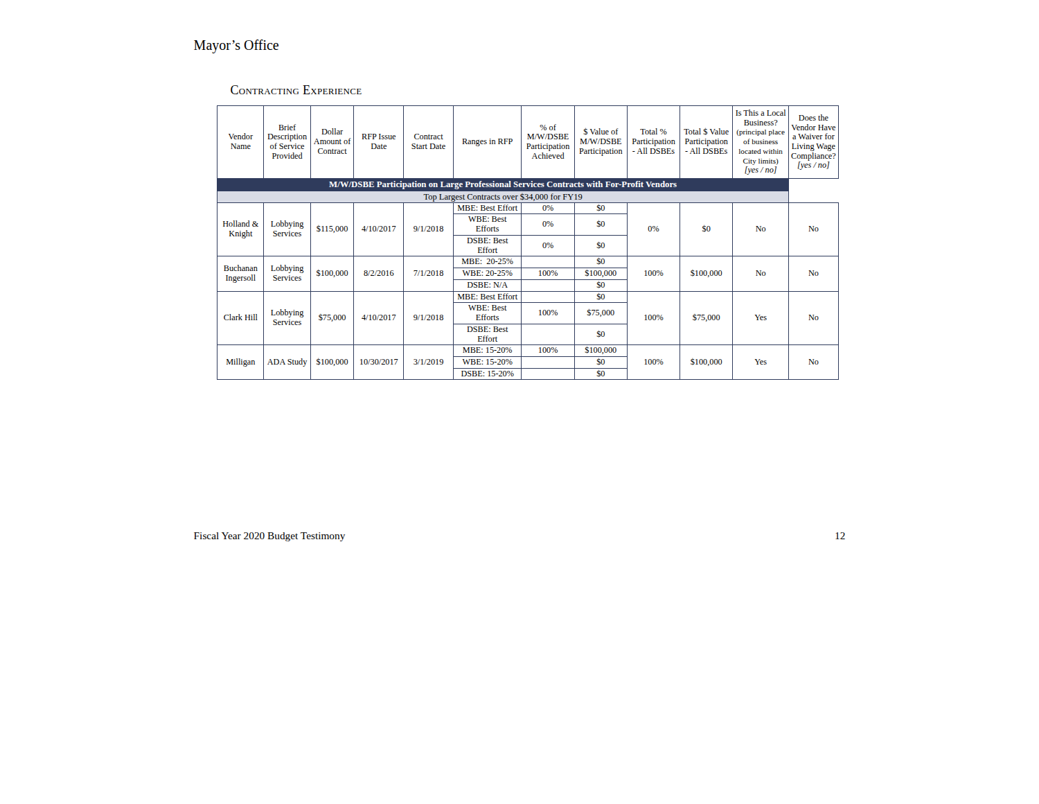Mayor’s Office
Contracting Experience
| M/W/DSBE Participation on Large Professional Services Contracts with For-Profit Vendors |
| Top Largest Contracts over $34,000 for FY19 |
| Vendor Name | Brief Description of Service Provided | Dollar Amount of Contract | RFP Issue Date | Contract Start Date | Ranges in RFP | % of M/W/DSBE Participation Achieved | $ Value of M/W/DSBE Participation | Total % Participation - All DSBEs | Total $ Value Participation - All DSBEs | Is This a Local Business? (principal place of business located within City limits) [yes / no] | Does the Vendor Have a Waiver for Living Wage Compliance? [yes / no] |
| Holland & Knight | Lobbying Services | $115,000 | 4/10/2017 | 9/1/2018 | MBE: Best Effort | 0% | $0 | 0% | $0 | No | No |
| WBE: Best Efforts | 0% | $0 |
| DSBE: Best Effort | 0% | $0 |
| Buchanan Ingersoll | Lobbying Services | $100,000 | 8/2/2016 | 7/1/2018 | MBE: 20-25% | | $0 | 100% | $100,000 | No | No |
| WBE: 20-25% | 100% | $100,000 |
| DSBE: N/A | | $0 |
| Clark Hill | Lobbying Services | $75,000 | 4/10/2017 | 9/1/2018 | MBE: Best Effort | | $0 | 100% | $75,000 | Yes | No |
| WBE: Best Efforts | 100% | $75,000 |
| DSBE: Best Effort | | $0 |
| Milligan | ADA Study | $100,000 | 10/30/2017 | 3/1/2019 | MBE: 15-20% | 100% | $100,000 | 100% | $100,000 | Yes | No |
| WBE: 15-20% | | $0 |
| DSBE: 15-20% | | $0 |
Fiscal Year 2020 Budget Testimony 12